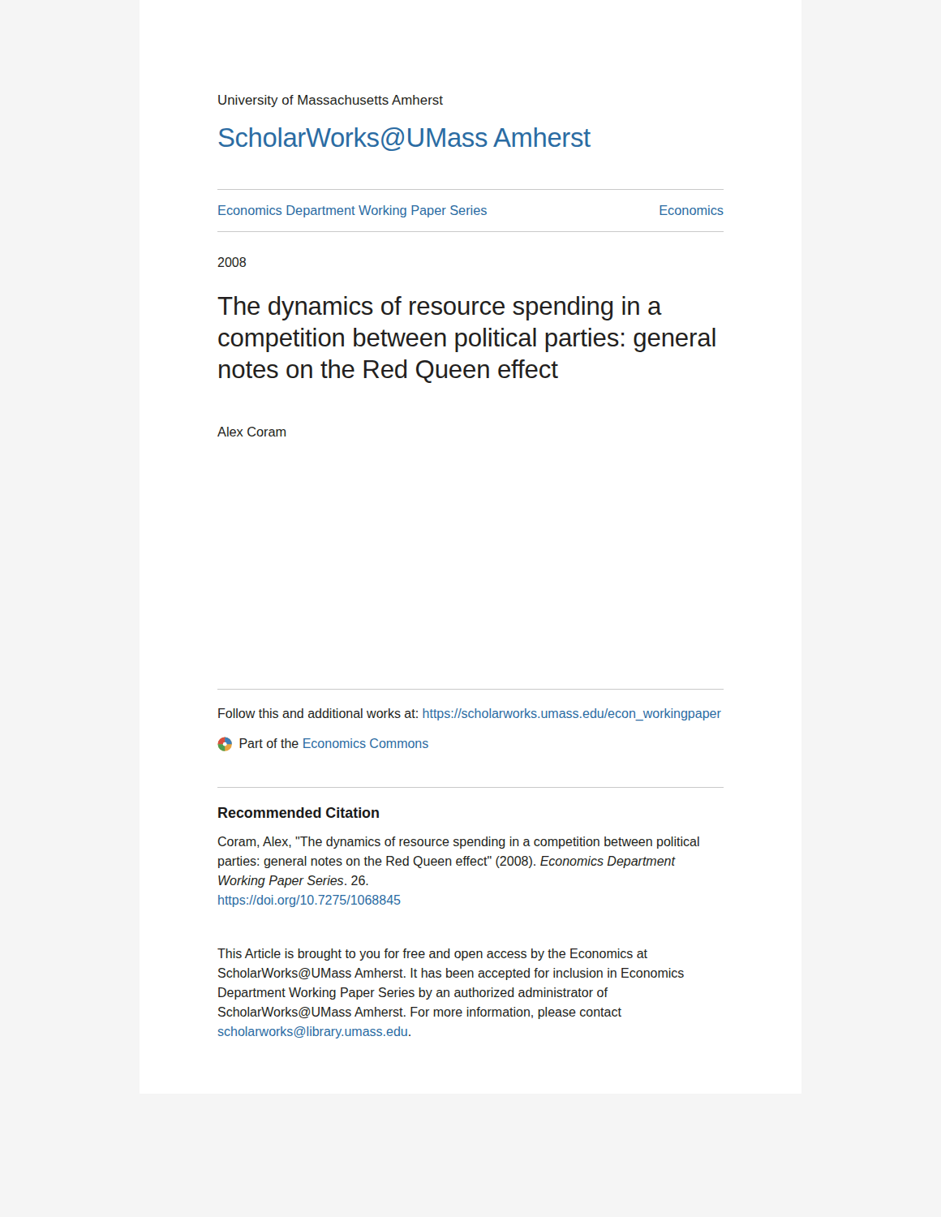University of Massachusetts Amherst
ScholarWorks@UMass Amherst
Economics Department Working Paper Series Economics
2008
The dynamics of resource spending in a competition between political parties: general notes on the Red Queen effect
Alex Coram
Follow this and additional works at: https://scholarworks.umass.edu/econ_workingpaper
Part of the Economics Commons
Recommended Citation
Coram, Alex, "The dynamics of resource spending in a competition between political parties: general notes on the Red Queen effect" (2008). Economics Department Working Paper Series. 26.
https://doi.org/10.7275/1068845
This Article is brought to you for free and open access by the Economics at ScholarWorks@UMass Amherst. It has been accepted for inclusion in Economics Department Working Paper Series by an authorized administrator of ScholarWorks@UMass Amherst. For more information, please contact scholarworks@library.umass.edu.